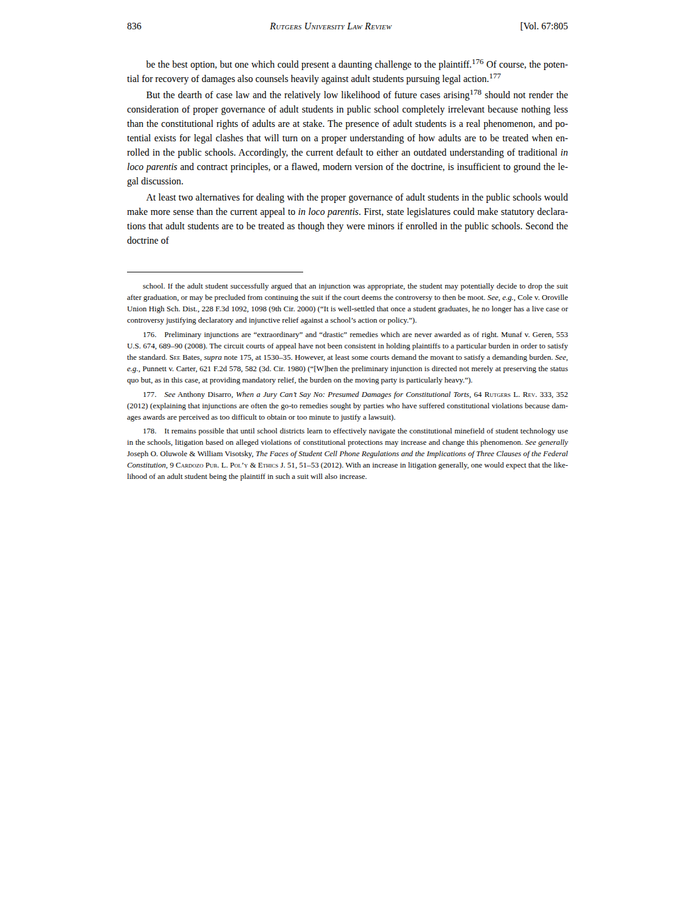836 Rutgers University Law Review [Vol. 67:805
be the best option, but one which could present a daunting challenge to the plaintiff.176 Of course, the potential for recovery of damages also counsels heavily against adult students pursuing legal action.177
But the dearth of case law and the relatively low likelihood of future cases arising178 should not render the consideration of proper governance of adult students in public school completely irrelevant because nothing less than the constitutional rights of adults are at stake. The presence of adult students is a real phenomenon, and potential exists for legal clashes that will turn on a proper understanding of how adults are to be treated when enrolled in the public schools. Accordingly, the current default to either an outdated understanding of traditional in loco parentis and contract principles, or a flawed, modern version of the doctrine, is insufficient to ground the legal discussion.
At least two alternatives for dealing with the proper governance of adult students in the public schools would make more sense than the current appeal to in loco parentis. First, state legislatures could make statutory declarations that adult students are to be treated as though they were minors if enrolled in the public schools. Second the doctrine of
school. If the adult student successfully argued that an injunction was appropriate, the student may potentially decide to drop the suit after graduation, or may be precluded from continuing the suit if the court deems the controversy to then be moot. See, e.g., Cole v. Oroville Union High Sch. Dist., 228 F.3d 1092, 1098 (9th Cir. 2000) (“It is well-settled that once a student graduates, he no longer has a live case or controversy justifying declaratory and injunctive relief against a school’s action or policy.”).
176. Preliminary injunctions are “extraordinary” and “drastic” remedies which are never awarded as of right. Munaf v. Geren, 553 U.S. 674, 689–90 (2008). The circuit courts of appeal have not been consistent in holding plaintiffs to a particular burden in order to satisfy the standard. See Bates, supra note 175, at 1530–35. However, at least some courts demand the movant to satisfy a demanding burden. See, e.g., Punnett v. Carter, 621 F.2d 578, 582 (3d. Cir. 1980) (“[W]hen the preliminary injunction is directed not merely at preserving the status quo but, as in this case, at providing mandatory relief, the burden on the moving party is particularly heavy.”).
177. See Anthony Disarro, When a Jury Can’t Say No: Presumed Damages for Constitutional Torts, 64 Rutgers L. Rev. 333, 352 (2012) (explaining that injunctions are often the go-to remedies sought by parties who have suffered constitutional violations because damages awards are perceived as too difficult to obtain or too minute to justify a lawsuit).
178. It remains possible that until school districts learn to effectively navigate the constitutional minefield of student technology use in the schools, litigation based on alleged violations of constitutional protections may increase and change this phenomenon. See generally Joseph O. Oluwole & William Visotsky, The Faces of Student Cell Phone Regulations and the Implications of Three Clauses of the Federal Constitution, 9 Cardozo Pub. L. Pol’y & Ethics J. 51, 51–53 (2012). With an increase in litigation generally, one would expect that the likelihood of an adult student being the plaintiff in such a suit will also increase.